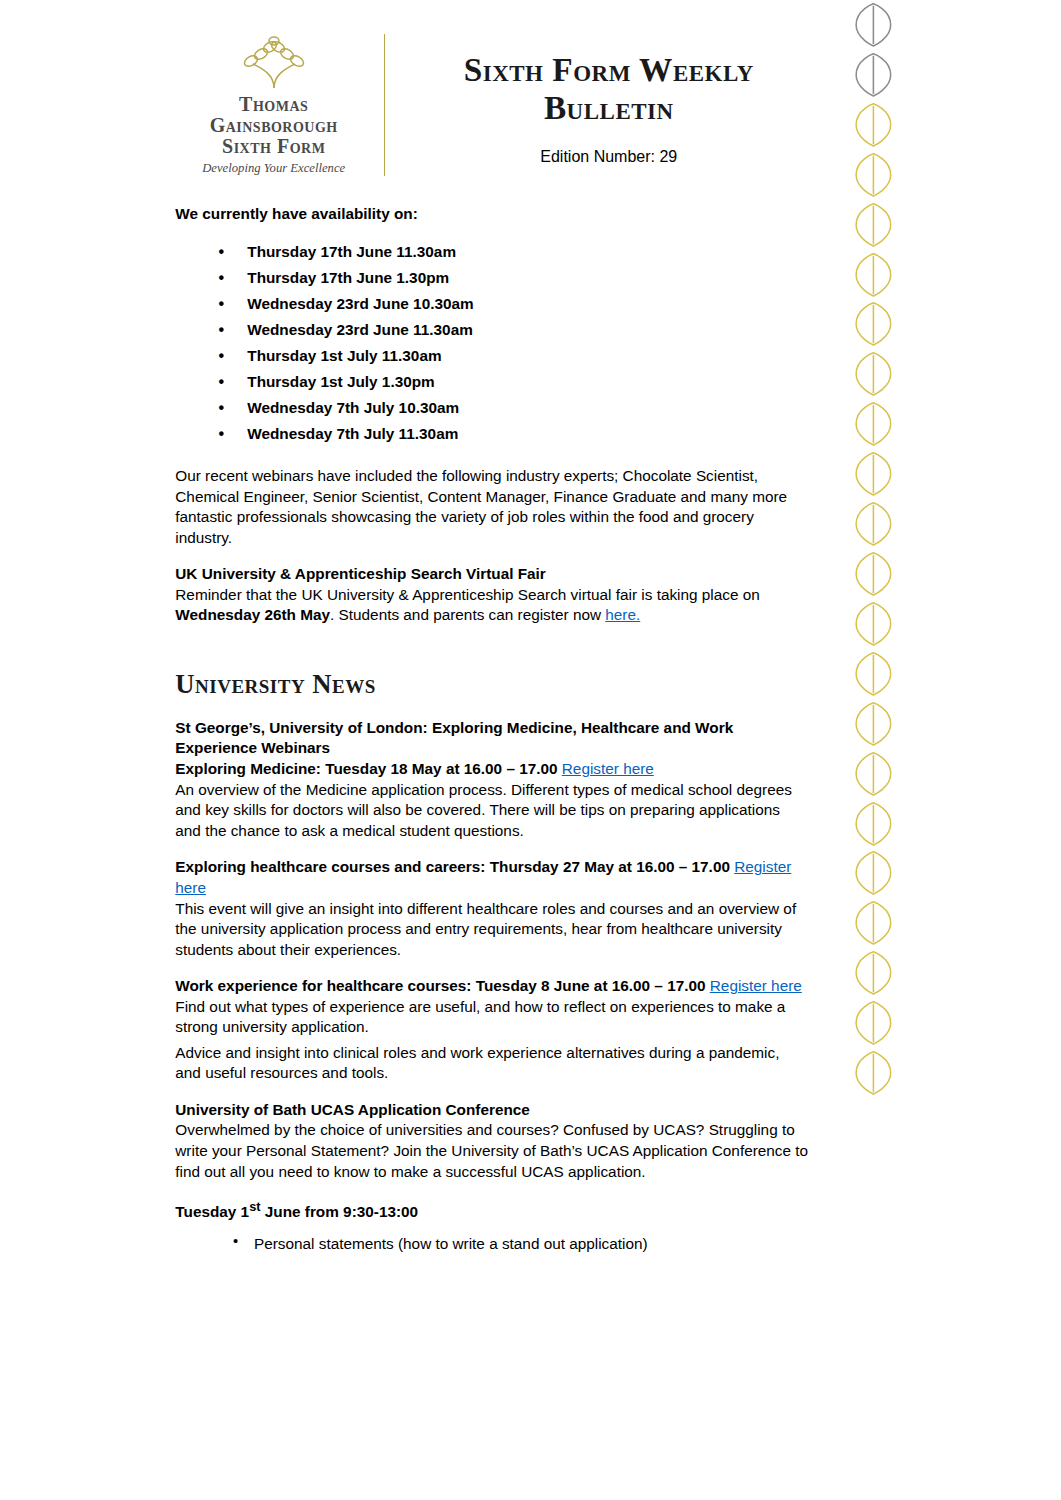Thomas
Gainsborough
Sixth Form
Developing Your Excellence
Sixth Form Weekly Bulletin
Edition Number: 29
We currently have availability on:
Thursday 17th June 11.30am
Thursday 17th June 1.30pm
Wednesday 23rd June 10.30am
Wednesday 23rd June 11.30am
Thursday 1st July 11.30am
Thursday 1st July 1.30pm
Wednesday 7th July 10.30am
Wednesday 7th July 11.30am
Our recent webinars have included the following industry experts; Chocolate Scientist, Chemical Engineer, Senior Scientist, Content Manager, Finance Graduate and many more fantastic professionals showcasing the variety of job roles within the food and grocery industry.
UK University & Apprenticeship Search Virtual Fair
Reminder that the UK University & Apprenticeship Search virtual fair is taking place on Wednesday 26th May. Students and parents can register now here.
University News
St George’s, University of London: Exploring Medicine, Healthcare and Work Experience Webinars
Exploring Medicine: Tuesday 18 May at 16.00 – 17.00 Register here
An overview of the Medicine application process. Different types of medical school degrees and key skills for doctors will also be covered. There will be tips on preparing applications and the chance to ask a medical student questions.
Exploring healthcare courses and careers: Thursday 27 May at 16.00 – 17.00 Register here
This event will give an insight into different healthcare roles and courses and an overview of the university application process and entry requirements, hear from healthcare university students about their experiences.
Work experience for healthcare courses: Tuesday 8 June at 16.00 – 17.00 Register here
Find out what types of experience are useful, and how to reflect on experiences to make a strong university application.
Advice and insight into clinical roles and work experience alternatives during a pandemic, and useful resources and tools.
University of Bath UCAS Application Conference
Overwhelmed by the choice of universities and courses? Confused by UCAS? Struggling to write your Personal Statement? Join the University of Bath’s UCAS Application Conference to find out all you need to know to make a successful UCAS application.
Tuesday 1st June from 9:30-13:00
Personal statements (how to write a stand out application)